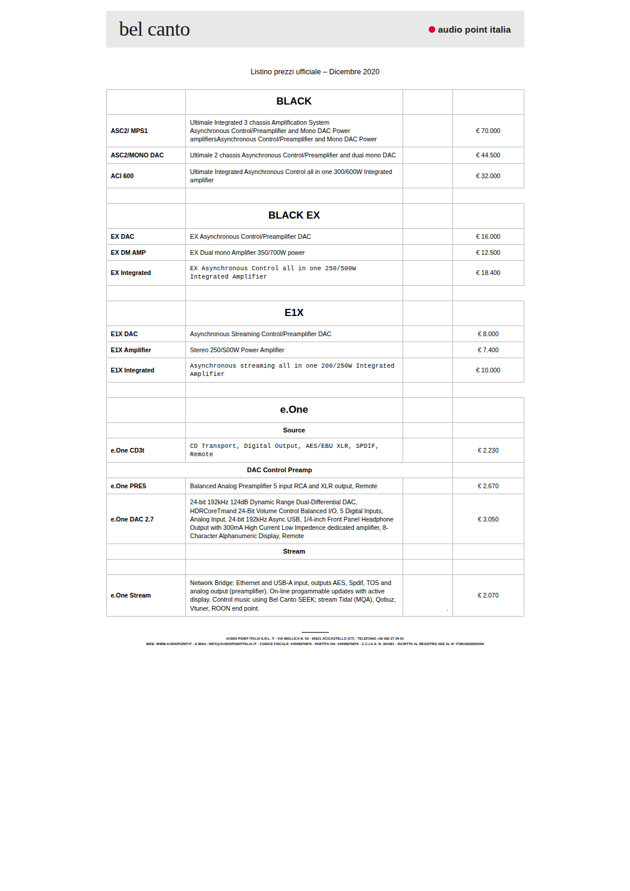bel canto
audio point italia
Listino prezzi ufficiale – Dicembre 2020
| | BLACK | | |
| ASC2/ MPS1 | Ultimale Integrated 3 chassis Amplification System Asynchronous Control/Preamplifier and Mono DAC Power amplifiersAsynchronous Control/Preamplifier and Mono DAC Power | | € 70.000 |
| ASC2/MONO DAC | Ultimale 2 chassis Asynchronous Control/Preamplifier and dual mono DAC | | € 44.500 |
| ACI 600 | Ultimate Integrated Asynchronous Control all in one 300/600W Integrated amplifier | | € 32.000 |
| | BLACK EX | | |
| EX DAC | EX Asynchronous Control/Preamplifier DAC | | € 16.000 |
| EX DM AMP | EX Dual mono Amplifier 350/700W power | | € 12.500 |
| EX Integrated | EX Asynchronous Control all in one 250/500W Integrated Amplifier | | € 18.400 |
| | E1X | | |
| E1X DAC | Asynchronous Streaming Control/Preamplifier DAC | | € 8.000 |
| E1X Amplifier | Stereo 250/S00W Power Amplifier | | € 7.400 |
| E1X Integrated | Asynchronous streaming all in one 200/250W Integrated Amplifier | | € 10.000 |
| | e.One | | |
| | Source | | |
| e.One CD3t | CD Transport, Digital Output, AES/EBU XLR, SPDIF, Remote | | € 2.230 |
| DAC Control Preamp | |
| e.One PRE5 | Balanced Analog Preamplifier 5 input RCA and XLR output, Remote | | € 2.670 |
| e.One DAC 2.7 | 24-bit 192kHz 124dB Dynamic Range Dual-Differential DAC, HDRCoreTmand 24-Bit Volume Control Balanced I/O, 5 Digital Inputs, Analog Input, 24-bit 192kHz Async USB, 1/4-inch Front Panel Headphone Output with 300mA High Current Low Impedence dedicated amplifier, 8-Character Alphanumeric Display, Remote | | € 3.050 |
| | Stream | | |
| e.One Stream | Network Bridge; Ethernet and USB-A input, outputs AES, Spdif, TOS and analog output (preamplifier). On-line progammable updates with active display. Control music using Bel Canto SEEK; stream Tidal (MQA), Qobuz, Vtuner, ROON end point. | . | € 2.070 |
AUDIO POINT ITALIA S.R.L. ® - VIA MOLLICA N. 63 - 95021 ACICASTELLO (CT) - TELEFONO +39 095 27 26 01
WEB: WWW.AUDIOPOINT.IT - E-MAIL: INFO@AUDIOPOINTITALIA.IT - CODICE FISCALE: 04568070876 - PARTITA IVA: 04568070876 - C.C.I.A.A. N. 304481 - ISCRITTA AL REGISTRO AEE AL N° IT0810000005566